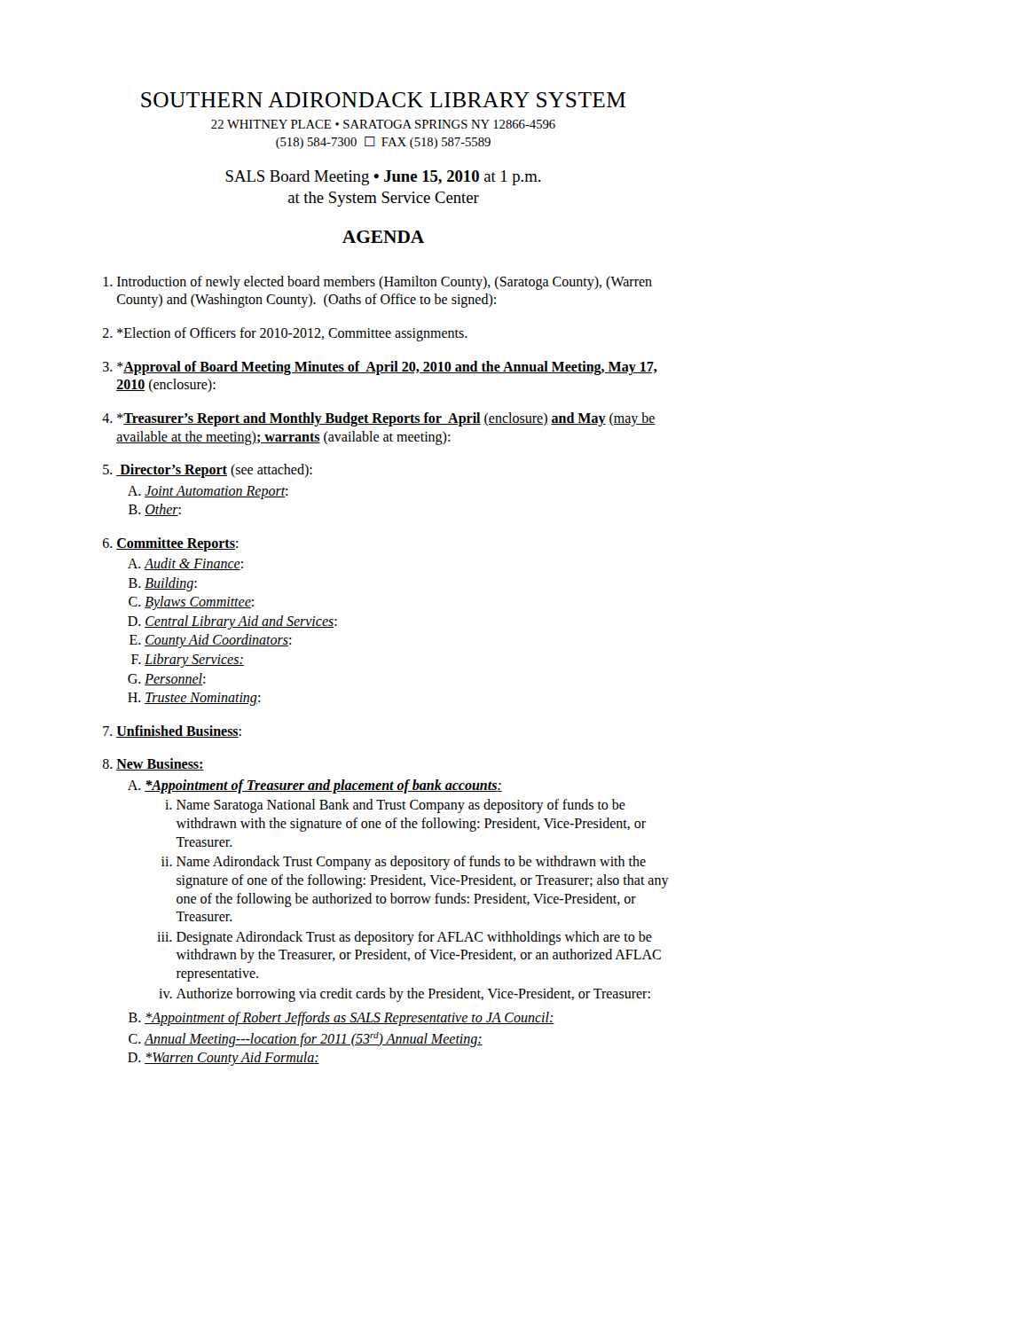SOUTHERN ADIRONDACK LIBRARY SYSTEM
22 WHITNEY PLACE • SARATOGA SPRINGS NY 12866-4596
(518) 584-7300 ☐ FAX (518) 587-5589
SALS Board Meeting • June 15, 2010 at 1 p.m.
at the System Service Center
AGENDA
Introduction of newly elected board members (Hamilton County), (Saratoga County), (Warren County) and (Washington County). (Oaths of Office to be signed):
*Election of Officers for 2010-2012, Committee assignments.
*Approval of Board Meeting Minutes of April 20, 2010 and the Annual Meeting, May 17, 2010 (enclosure):
*Treasurer’s Report and Monthly Budget Reports for April (enclosure) and May (may be available at the meeting); warrants (available at meeting):
Director’s Report (see attached):
Joint Automation Report:
Other:
Committee Reports:
Audit & Finance:
Building:
Bylaws Committee:
Central Library Aid and Services:
County Aid Coordinators:
Library Services:
Personnel:
Trustee Nominating:
Unfinished Business:
New Business:
*Appointment of Treasurer and placement of bank accounts:
Name Saratoga National Bank and Trust Company as depository of funds to be withdrawn with the signature of one of the following: President, Vice-President, or Treasurer.
Name Adirondack Trust Company as depository of funds to be withdrawn with the signature of one of the following: President, Vice-President, or Treasurer; also that any one of the following be authorized to borrow funds: President, Vice-President, or Treasurer.
Designate Adirondack Trust as depository for AFLAC withholdings which are to be withdrawn by the Treasurer, or President, of Vice-President, or an authorized AFLAC representative.
Authorize borrowing via credit cards by the President, Vice-President, or Treasurer:
*Appointment of Robert Jeffords as SALS Representative to JA Council:
Annual Meeting---location for 2011 (53rd) Annual Meeting:
*Warren County Aid Formula: